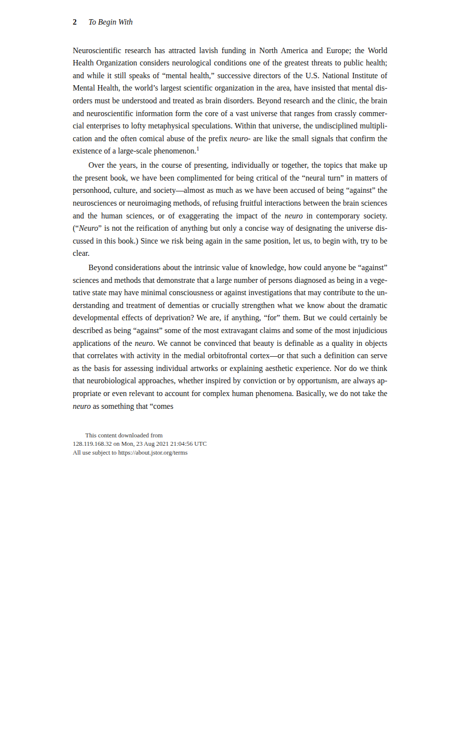2 To Begin With
Neuroscientific research has attracted lavish funding in North America and Europe; the World Health Organization considers neurological conditions one of the greatest threats to public health; and while it still speaks of “mental health,” successive directors of the U.S. National Institute of Mental Health, the world’s largest scientific organization in the area, have insisted that mental disorders must be understood and treated as brain disorders. Beyond research and the clinic, the brain and neuroscientific information form the core of a vast universe that ranges from crassly commercial enterprises to lofty metaphysical speculations. Within that universe, the undisciplined multiplication and the often comical abuse of the prefix neuro- are like the small signals that confirm the existence of a large-scale phenomenon.1
Over the years, in the course of presenting, individually or together, the topics that make up the present book, we have been complimented for being critical of the “neural turn” in matters of personhood, culture, and society—almost as much as we have been accused of being “against” the neurosciences or neuroimaging methods, of refusing fruitful interactions between the brain sciences and the human sciences, or of exaggerating the impact of the neuro in contemporary society. (“Neuro” is not the reification of anything but only a concise way of designating the universe discussed in this book.) Since we risk being again in the same position, let us, to begin with, try to be clear.
Beyond considerations about the intrinsic value of knowledge, how could anyone be “against” sciences and methods that demonstrate that a large number of persons diagnosed as being in a vegetative state may have minimal consciousness or against investigations that may contribute to the understanding and treatment of dementias or crucially strengthen what we know about the dramatic developmental effects of deprivation? We are, if anything, “for” them. But we could certainly be described as being “against” some of the most extravagant claims and some of the most injudicious applications of the neuro. We cannot be convinced that beauty is definable as a quality in objects that correlates with activity in the medial orbitofrontal cortex—or that such a definition can serve as the basis for assessing individual artworks or explaining aesthetic experience. Nor do we think that neurobiological approaches, whether inspired by conviction or by opportunism, are always appropriate or even relevant to account for complex human phenomena. Basically, we do not take the neuro as something that “comes
This content downloaded from
128.119.168.32 on Mon, 23 Aug 2021 21:04:56 UTC
All use subject to https://about.jstor.org/terms